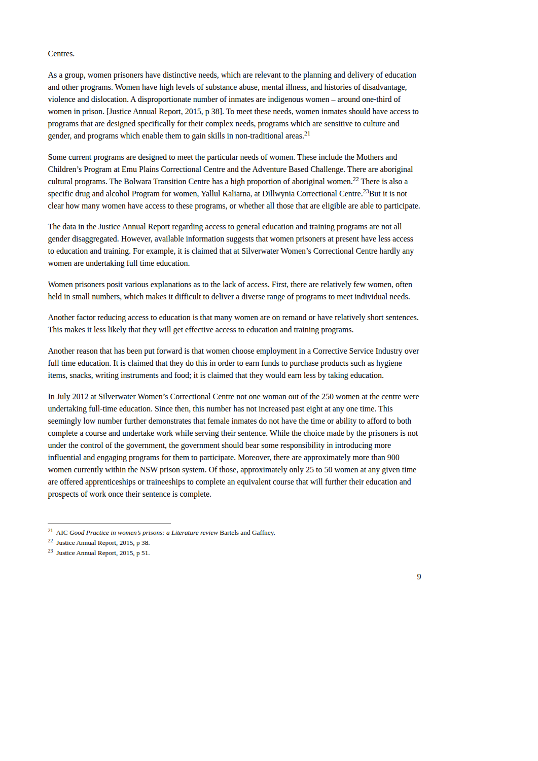Centres.
As a group, women prisoners have distinctive needs, which are relevant to the planning and delivery of education and other programs. Women have high levels of substance abuse, mental illness, and histories of disadvantage, violence and dislocation. A disproportionate number of inmates are indigenous women – around one-third of women in prison. [Justice Annual Report, 2015, p 38]. To meet these needs, women inmates should have access to programs that are designed specifically for their complex needs, programs which are sensitive to culture and gender, and programs which enable them to gain skills in non-traditional areas.21
Some current programs are designed to meet the particular needs of women. These include the Mothers and Children’s Program at Emu Plains Correctional Centre and the Adventure Based Challenge. There are aboriginal cultural programs. The Bolwara Transition Centre has a high proportion of aboriginal women.22 There is also a specific drug and alcohol Program for women, Yallul Kaliarna, at Dillwynia Correctional Centre.23But it is not clear how many women have access to these programs, or whether all those that are eligible are able to participate.
The data in the Justice Annual Report regarding access to general education and training programs are not all gender disaggregated. However, available information suggests that women prisoners at present have less access to education and training. For example, it is claimed that at Silverwater Women’s Correctional Centre hardly any women are undertaking full time education.
Women prisoners posit various explanations as to the lack of access. First, there are relatively few women, often held in small numbers, which makes it difficult to deliver a diverse range of programs to meet individual needs.
Another factor reducing access to education is that many women are on remand or have relatively short sentences. This makes it less likely that they will get effective access to education and training programs.
Another reason that has been put forward is that women choose employment in a Corrective Service Industry over full time education. It is claimed that they do this in order to earn funds to purchase products such as hygiene items, snacks, writing instruments and food; it is claimed that they would earn less by taking education.
In July 2012 at Silverwater Women’s Correctional Centre not one woman out of the 250 women at the centre were undertaking full-time education. Since then, this number has not increased past eight at any one time. This seemingly low number further demonstrates that female inmates do not have the time or ability to afford to both complete a course and undertake work while serving their sentence. While the choice made by the prisoners is not under the control of the government, the government should bear some responsibility in introducing more influential and engaging programs for them to participate. Moreover, there are approximately more than 900 women currently within the NSW prison system. Of those, approximately only 25 to 50 women at any given time are offered apprenticeships or traineeships to complete an equivalent course that will further their education and prospects of work once their sentence is complete.
21 AIC Good Practice in women’s prisons: a Literature review Bartels and Gaffney.
22 Justice Annual Report, 2015, p 38.
23 Justice Annual Report, 2015, p 51.
9